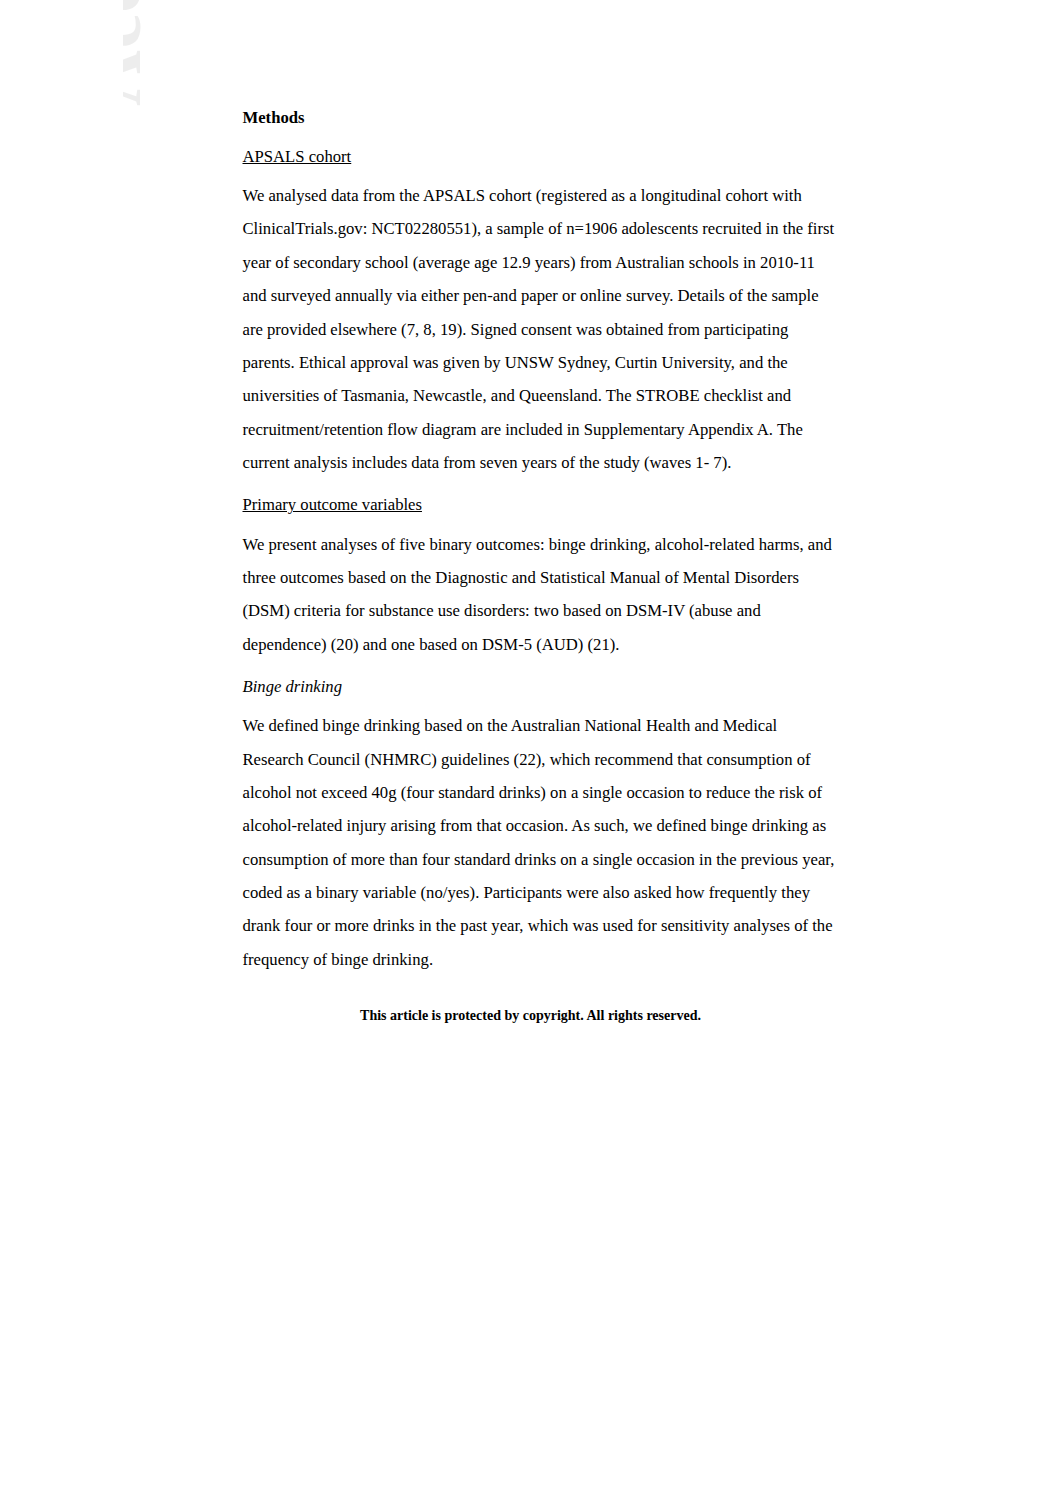Accepted Article
Methods
APSALS cohort
We analysed data from the APSALS cohort (registered as a longitudinal cohort with ClinicalTrials.gov: NCT02280551), a sample of n=1906 adolescents recruited in the first year of secondary school (average age 12.9 years) from Australian schools in 2010-11 and surveyed annually via either pen-and paper or online survey. Details of the sample are provided elsewhere (7, 8, 19). Signed consent was obtained from participating parents. Ethical approval was given by UNSW Sydney, Curtin University, and the universities of Tasmania, Newcastle, and Queensland. The STROBE checklist and recruitment/retention flow diagram are included in Supplementary Appendix A. The current analysis includes data from seven years of the study (waves 1- 7).
Primary outcome variables
We present analyses of five binary outcomes: binge drinking, alcohol-related harms, and three outcomes based on the Diagnostic and Statistical Manual of Mental Disorders (DSM) criteria for substance use disorders: two based on DSM-IV (abuse and dependence) (20) and one based on DSM-5 (AUD) (21).
Binge drinking
We defined binge drinking based on the Australian National Health and Medical Research Council (NHMRC) guidelines (22), which recommend that consumption of alcohol not exceed 40g (four standard drinks) on a single occasion to reduce the risk of alcohol-related injury arising from that occasion. As such, we defined binge drinking as consumption of more than four standard drinks on a single occasion in the previous year, coded as a binary variable (no/yes). Participants were also asked how frequently they drank four or more drinks in the past year, which was used for sensitivity analyses of the frequency of binge drinking.
This article is protected by copyright. All rights reserved.